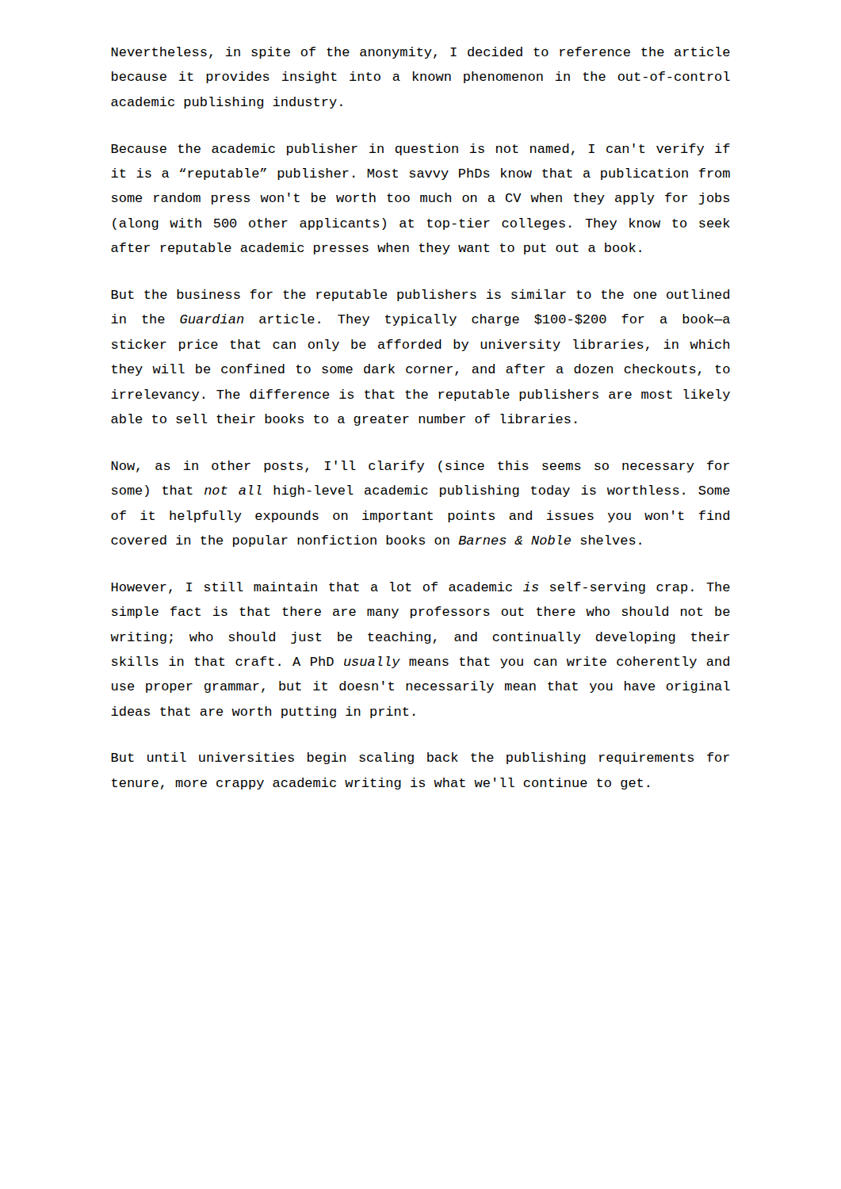Nevertheless, in spite of the anonymity, I decided to reference the article because it provides insight into a known phenomenon in the out-of-control academic publishing industry.
Because the academic publisher in question is not named, I can't verify if it is a “reputable” publisher. Most savvy PhDs know that a publication from some random press won't be worth too much on a CV when they apply for jobs (along with 500 other applicants) at top-tier colleges. They know to seek after reputable academic presses when they want to put out a book.
But the business for the reputable publishers is similar to the one outlined in the Guardian article. They typically charge $100-$200 for a book—a sticker price that can only be afforded by university libraries, in which they will be confined to some dark corner, and after a dozen checkouts, to irrelevancy. The difference is that the reputable publishers are most likely able to sell their books to a greater number of libraries.
Now, as in other posts, I'll clarify (since this seems so necessary for some) that not all high-level academic publishing today is worthless. Some of it helpfully expounds on important points and issues you won't find covered in the popular nonfiction books on Barnes & Noble shelves.
However, I still maintain that a lot of academic is self-serving crap. The simple fact is that there are many professors out there who should not be writing; who should just be teaching, and continually developing their skills in that craft. A PhD usually means that you can write coherently and use proper grammar, but it doesn't necessarily mean that you have original ideas that are worth putting in print.
But until universities begin scaling back the publishing requirements for tenure, more crappy academic writing is what we'll continue to get.